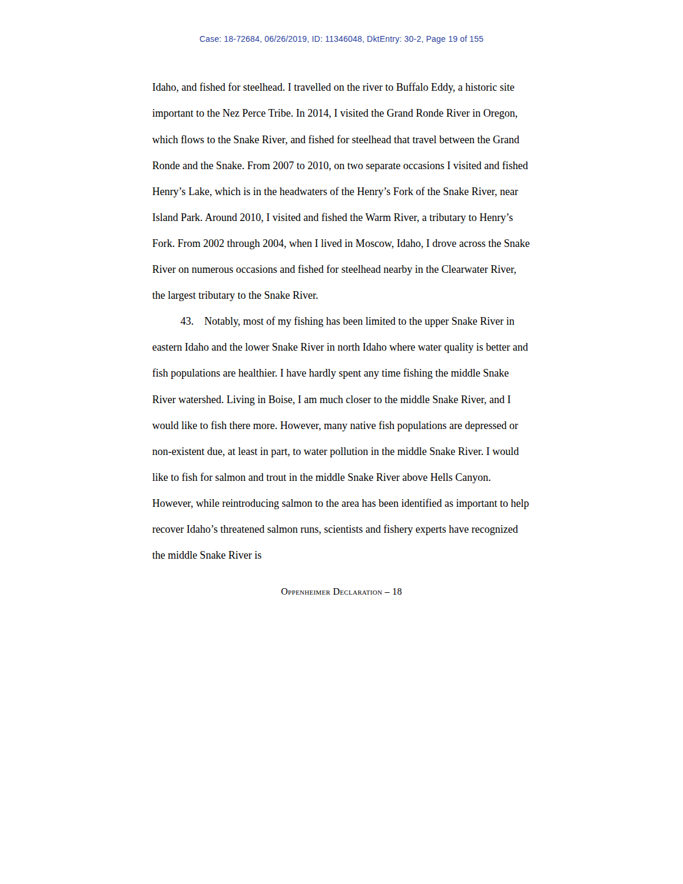Case: 18-72684, 06/26/2019, ID: 11346048, DktEntry: 30-2, Page 19 of 155
Idaho, and fished for steelhead. I travelled on the river to Buffalo Eddy, a historic site important to the Nez Perce Tribe. In 2014, I visited the Grand Ronde River in Oregon, which flows to the Snake River, and fished for steelhead that travel between the Grand Ronde and the Snake. From 2007 to 2010, on two separate occasions I visited and fished Henry’s Lake, which is in the headwaters of the Henry’s Fork of the Snake River, near Island Park. Around 2010, I visited and fished the Warm River, a tributary to Henry’s Fork. From 2002 through 2004, when I lived in Moscow, Idaho, I drove across the Snake River on numerous occasions and fished for steelhead nearby in the Clearwater River, the largest tributary to the Snake River.
43. Notably, most of my fishing has been limited to the upper Snake River in eastern Idaho and the lower Snake River in north Idaho where water quality is better and fish populations are healthier. I have hardly spent any time fishing the middle Snake River watershed. Living in Boise, I am much closer to the middle Snake River, and I would like to fish there more. However, many native fish populations are depressed or non-existent due, at least in part, to water pollution in the middle Snake River. I would like to fish for salmon and trout in the middle Snake River above Hells Canyon. However, while reintroducing salmon to the area has been identified as important to help recover Idaho’s threatened salmon runs, scientists and fishery experts have recognized the middle Snake River is
Oppenheimer Declaration – 18